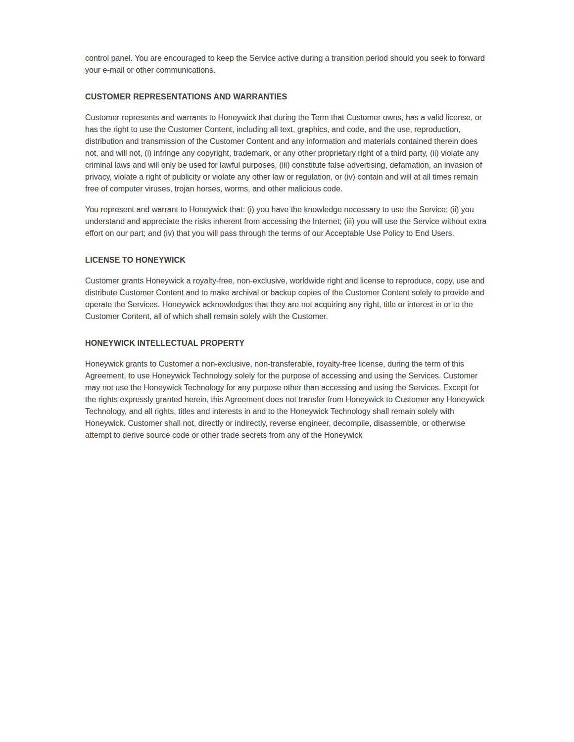control panel. You are encouraged to keep the Service active during a transition period should you seek to forward your e-mail or other communications.
Customer Representations and Warranties
Customer represents and warrants to Honeywick that during the Term that Customer owns, has a valid license, or has the right to use the Customer Content, including all text, graphics, and code, and the use, reproduction, distribution and transmission of the Customer Content and any information and materials contained therein does not, and will not, (i) infringe any copyright, trademark, or any other proprietary right of a third party, (ii) violate any criminal laws and will only be used for lawful purposes, (iii) constitute false advertising, defamation, an invasion of privacy, violate a right of publicity or violate any other law or regulation, or (iv) contain and will at all times remain free of computer viruses, trojan horses, worms, and other malicious code.
You represent and warrant to Honeywick that: (i) you have the knowledge necessary to use the Service; (ii) you understand and appreciate the risks inherent from accessing the Internet; (iii) you will use the Service without extra effort on our part; and (iv) that you will pass through the terms of our Acceptable Use Policy to End Users.
License to Honeywick
Customer grants Honeywick a royalty-free, non-exclusive, worldwide right and license to reproduce, copy, use and distribute Customer Content and to make archival or backup copies of the Customer Content solely to provide and operate the Services. Honeywick acknowledges that they are not acquiring any right, title or interest in or to the Customer Content, all of which shall remain solely with the Customer.
Honeywick Intellectual Property
Honeywick grants to Customer a non-exclusive, non-transferable, royalty-free license, during the term of this Agreement, to use Honeywick Technology solely for the purpose of accessing and using the Services. Customer may not use the Honeywick Technology for any purpose other than accessing and using the Services. Except for the rights expressly granted herein, this Agreement does not transfer from Honeywick to Customer any Honeywick Technology, and all rights, titles and interests in and to the Honeywick Technology shall remain solely with Honeywick. Customer shall not, directly or indirectly, reverse engineer, decompile, disassemble, or otherwise attempt to derive source code or other trade secrets from any of the Honeywick